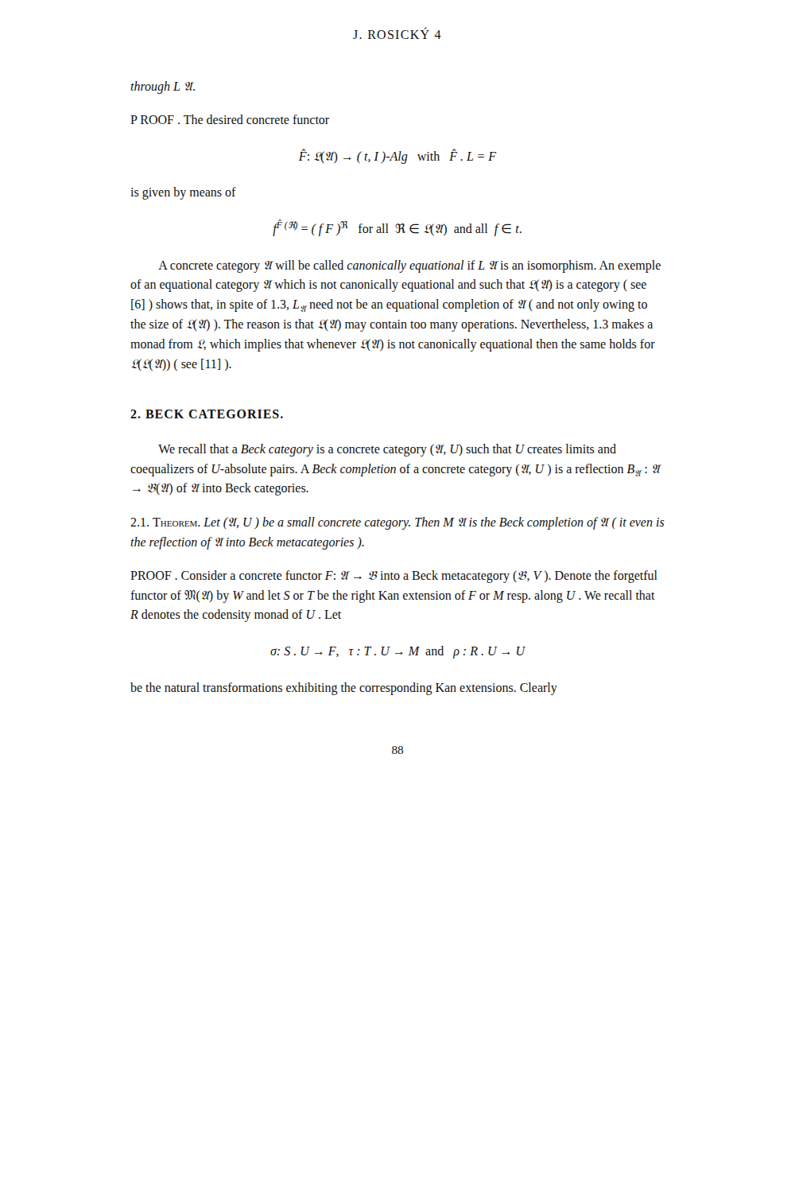J. ROSICKÝ 4
through L 𝔄.
P ROOF . The desired concrete functor
F̂: 𝔏(𝔄) → ( t, I )-Alg with F̂ . L = F
is given by means of
fF̂ (ℜ) = ( f F )ℜ for all ℜ ∈ 𝔏(𝔄) and all f ∈ t.
A concrete category 𝔄 will be called canonically equational if L 𝔄 is an isomorphism. An exemple of an equational category 𝔄 which is not canonically equational and such that 𝔏(𝔄) is a category ( see [6] ) shows that, in spite of 1.3, L𝔄 need not be an equational completion of 𝔄 ( and not only owing to the size of 𝔏(𝔄) ). The reason is that 𝔏(𝔄) may contain too many operations. Nevertheless, 1.3 makes a monad from 𝔏, which implies that whenever 𝔏(𝔄) is not canonically equational then the same holds for 𝔏(𝔏(𝔄)) ( see [11] ).
2. BECK CATEGORIES.
We recall that a Beck category is a concrete category (𝔄, U) such that U creates limits and coequalizers of U-absolute pairs. A Beck completion of a concrete category (𝔄, U ) is a reflection B𝔄 : 𝔄 → 𝔅(𝔄) of 𝔄 into Beck categories.
2.1. Theorem. Let (𝔄, U ) be a small concrete category. Then M 𝔄 is the Beck completion of 𝔄 ( it even is the reflection of 𝔄 into Beck metacategories ).
PROOF . Consider a concrete functor F: 𝔄 → 𝔅 into a Beck metacategory (𝔅, V ). Denote the forgetful functor of 𝔐(𝔄) by W and let S or T be the right Kan extension of F or M resp. along U . We recall that R denotes the codensity monad of U . Let
σ: S . U → F, τ : T . U → M and ρ : R . U → U
be the natural transformations exhibiting the corresponding Kan extensions. Clearly
88